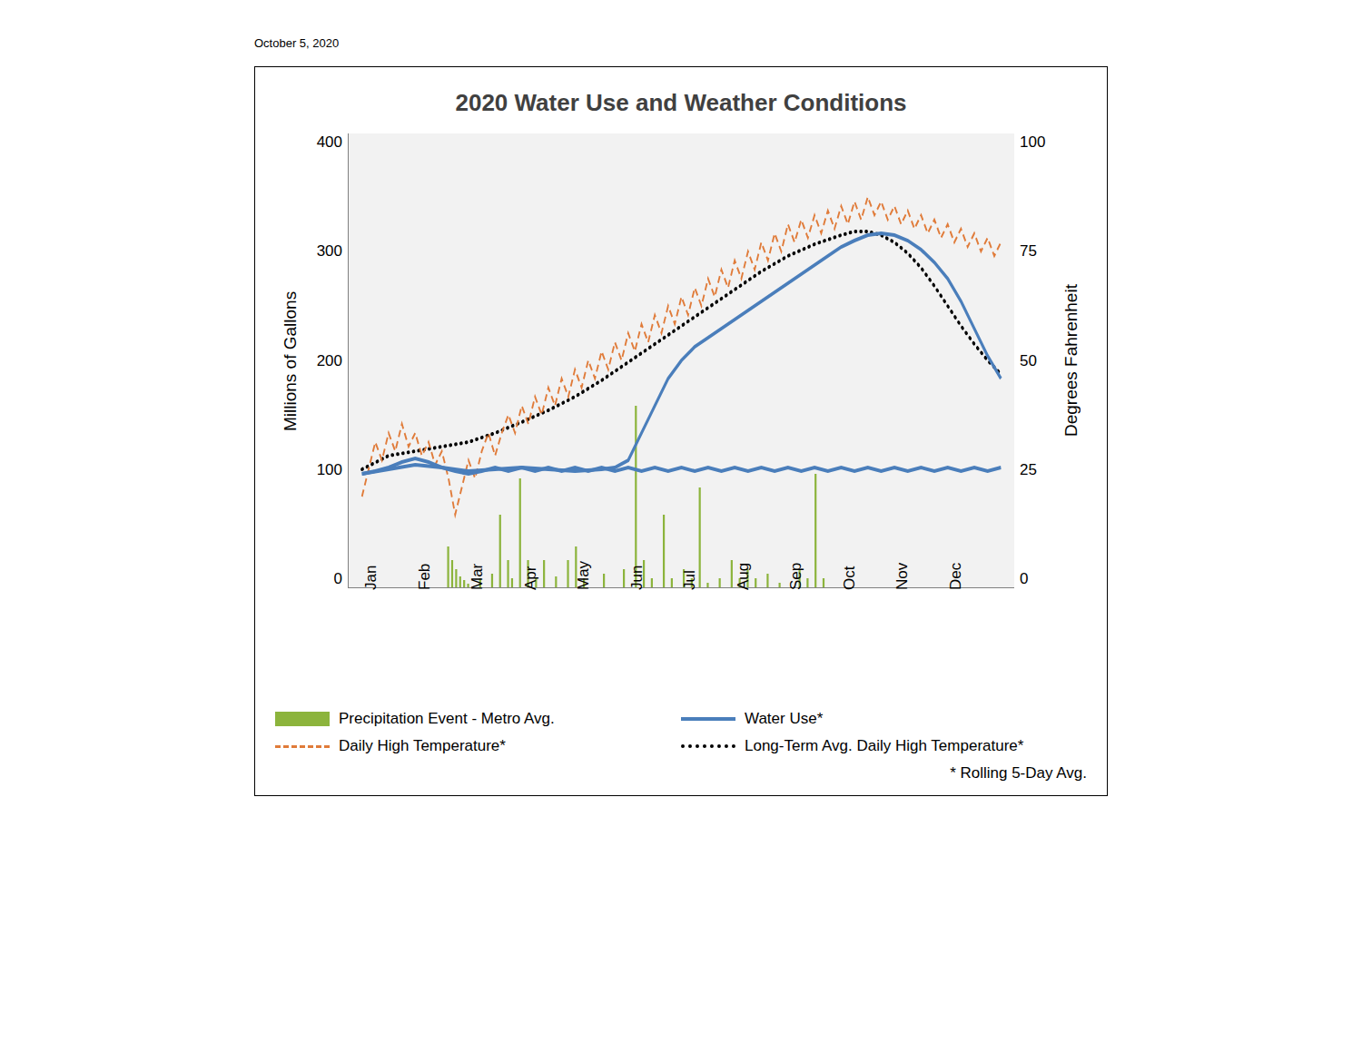October 5, 2020
2020 Water Use and Weather Conditions
Millions of Gallons
400 300 200 100 0
100 75 50 25 0
Degrees Fahrenheit
Jan
Feb
Mar
Apr
May
Jun
Jul
Aug
Sep
Oct
Nov
Dec
Precipitation Event - Metro Avg.
Water Use*
Daily High Temperature*
Long-Term Avg. Daily High Temperature*
* Rolling 5-Day Avg.